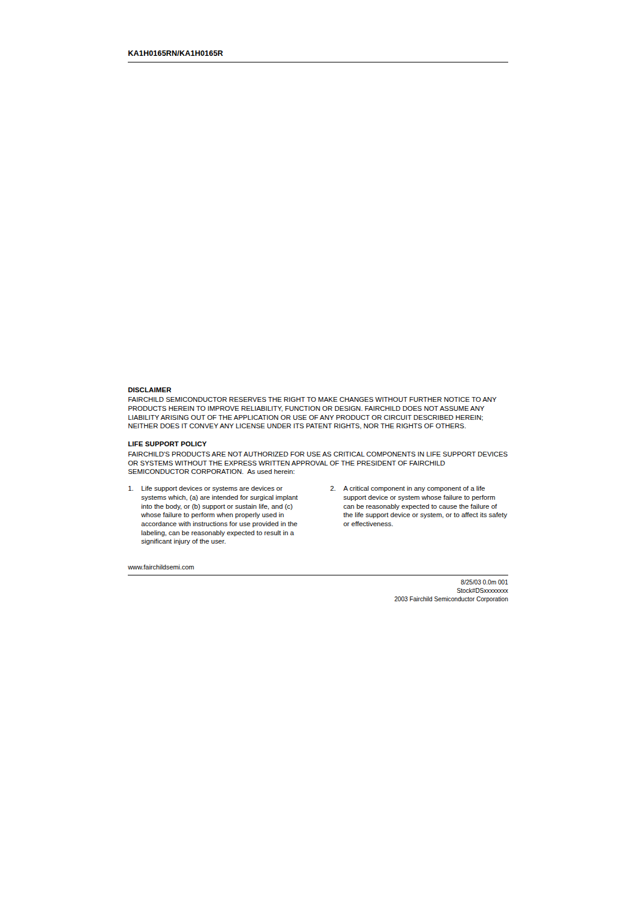KA1H0165RN/KA1H0165R
DISCLAIMER
FAIRCHILD SEMICONDUCTOR RESERVES THE RIGHT TO MAKE CHANGES WITHOUT FURTHER NOTICE TO ANY PRODUCTS HEREIN TO IMPROVE RELIABILITY, FUNCTION OR DESIGN. FAIRCHILD DOES NOT ASSUME ANY LIABILITY ARISING OUT OF THE APPLICATION OR USE OF ANY PRODUCT OR CIRCUIT DESCRIBED HEREIN; NEITHER DOES IT CONVEY ANY LICENSE UNDER ITS PATENT RIGHTS, NOR THE RIGHTS OF OTHERS.
LIFE SUPPORT POLICY
FAIRCHILD'S PRODUCTS ARE NOT AUTHORIZED FOR USE AS CRITICAL COMPONENTS IN LIFE SUPPORT DEVICES OR SYSTEMS WITHOUT THE EXPRESS WRITTEN APPROVAL OF THE PRESIDENT OF FAIRCHILD SEMICONDUCTOR CORPORATION. As used herein:
1.
Life support devices or systems are devices or systems which, (a) are intended for surgical implant into the body, or (b) support or sustain life, and (c) whose failure to perform when properly used in accordance with instructions for use provided in the labeling, can be reasonably expected to result in a significant injury of the user.
2.
A critical component in any component of a life support device or system whose failure to perform can be reasonably expected to cause the failure of the life support device or system, or to affect its safety or effectiveness.
www.fairchildsemi.com
8/25/03 0.0m 001
Stock#DSxxxxxxxx
2003 Fairchild Semiconductor Corporation